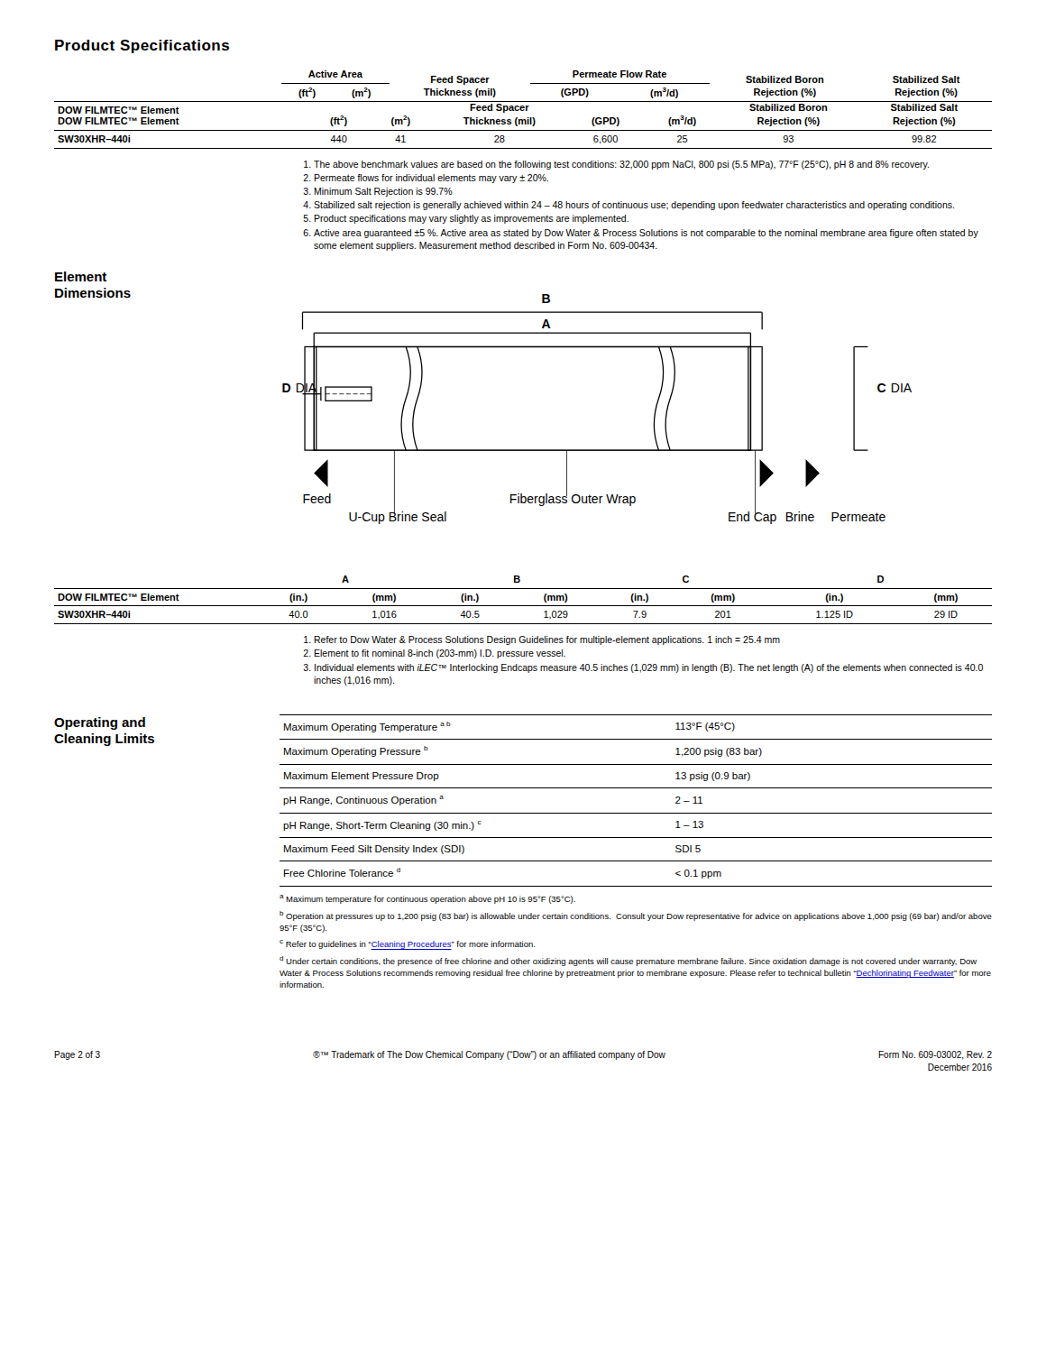Product Specifications
| | Active Area | Feed Spacer Thickness (mil) | Permeate Flow Rate | Stabilized Boron Rejection (%) | Stabilized Salt Rejection (%) |
| --- | --- | --- | --- | --- | --- |
| (ft 2 ) | (m 2 ) | (GPD) | (m 3 /d) |
| DOW FILMTEC™ Element | |
| DOW FILMTEC™ Element | (ft 2 ) | (m 2 ) | Feed Spacer Thickness (mil) | (GPD) | (m 3 /d) | Stabilized Boron Rejection (%) | Stabilized Salt Rejection (%) |
| SW30XHR–440i | 440 | 41 | 28 | 6,600 | 25 | 93 | 99.82 |
The above benchmark values are based on the following test conditions: 32,000 ppm NaCl, 800 psi (5.5 MPa), 77°F (25°C), pH 8 and 8% recovery.
Permeate flows for individual elements may vary ± 20%.
Minimum Salt Rejection is 99.7%
Stabilized salt rejection is generally achieved within 24 – 48 hours of continuous use; depending upon feedwater characteristics and operating conditions.
Product specifications may vary slightly as improvements are implemented.
Active area guaranteed ±5 %. Active area as stated by Dow Water & Process Solutions is not comparable to the nominal membrane area figure often stated by some element suppliers. Measurement method described in Form No. 609-00434.
Element
Dimensions
B A D DIA C DIA Feed U-Cup Brine Seal Fiberglass Outer Wrap End Cap Brine Permeate
| | A | B | C | D |
| --- | --- | --- | --- | --- |
| DOW FILMTEC™ Element | (in.) | (mm) | (in.) | (mm) | (in.) | (mm) | (in.) | (mm) |
| SW30XHR–440i | 40.0 | 1,016 | 40.5 | 1,029 | 7.9 | 201 | 1.125 ID | 29 ID |
Refer to Dow Water & Process Solutions Design Guidelines for multiple-element applications. 1 inch = 25.4 mm
Element to fit nominal 8-inch (203-mm) I.D. pressure vessel.
Individual elements with iLEC™ Interlocking Endcaps measure 40.5 inches (1,029 mm) in length (B). The net length (A) of the elements when connected is 40.0 inches (1,016 mm).
Operating and
Cleaning Limits
| Maximum Operating Temperature a b | 113°F (45°C) |
| Maximum Operating Pressure b | 1,200 psig (83 bar) |
| Maximum Element Pressure Drop | 13 psig (0.9 bar) |
| pH Range, Continuous Operation a | 2 – 11 |
| pH Range, Short-Term Cleaning (30 min.) c | 1 – 13 |
| Maximum Feed Silt Density Index (SDI) | SDI 5 |
| Free Chlorine Tolerance d | < 0.1 ppm |
a Maximum temperature for continuous operation above pH 10 is 95°F (35°C).
b Operation at pressures up to 1,200 psig (83 bar) is allowable under certain conditions. Consult your Dow representative for advice on applications above 1,000 psig (69 bar) and/or above 95°F (35°C).
c Refer to guidelines in “Cleaning Procedures” for more information.
d Under certain conditions, the presence of free chlorine and other oxidizing agents will cause premature membrane failure. Since oxidation damage is not covered under warranty, Dow Water & Process Solutions recommends removing residual free chlorine by pretreatment prior to membrane exposure. Please refer to technical bulletin “Dechlorinating Feedwater” for more information.
Page 2 of 3
®™ Trademark of The Dow Chemical Company (“Dow”) or an affiliated company of Dow
Form No. 609-03002, Rev. 2
December 2016